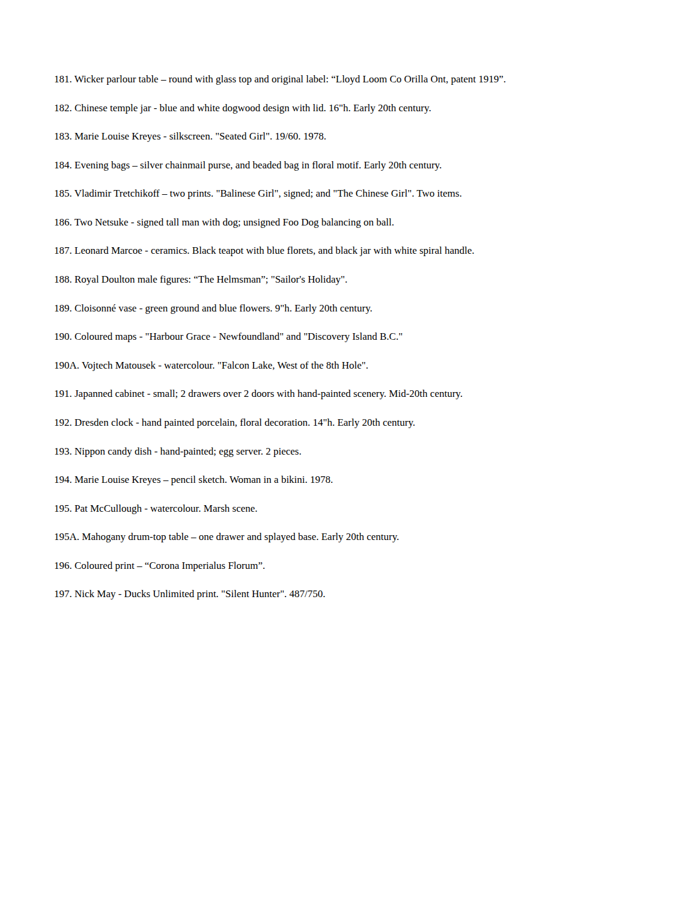181. Wicker parlour table – round with glass top and original label: “Lloyd Loom Co Orilla Ont, patent 1919”.
182. Chinese temple jar - blue and white dogwood design with lid. 16"h. Early 20th century.
183. Marie Louise Kreyes - silkscreen. "Seated Girl". 19/60. 1978.
184. Evening bags – silver chainmail purse, and beaded bag in floral motif. Early 20th century.
185. Vladimir Tretchikoff – two prints. "Balinese Girl", signed; and "The Chinese Girl". Two items.
186. Two Netsuke - signed tall man with dog; unsigned Foo Dog balancing on ball.
187. Leonard Marcoe - ceramics. Black teapot with blue florets, and black jar with white spiral handle.
188. Royal Doulton male figures: “The Helmsman”; "Sailor's Holiday".
189. Cloisonné vase - green ground and blue flowers. 9"h. Early 20th century.
190. Coloured maps - "Harbour Grace - Newfoundland" and "Discovery Island B.C."
190A. Vojtech Matousek - watercolour. "Falcon Lake, West of the 8th Hole".
191. Japanned cabinet - small; 2 drawers over 2 doors with hand-painted scenery. Mid-20th century.
192. Dresden clock - hand painted porcelain, floral decoration. 14"h. Early 20th century.
193. Nippon candy dish - hand-painted; egg server. 2 pieces.
194. Marie Louise Kreyes – pencil sketch. Woman in a bikini. 1978.
195. Pat McCullough - watercolour. Marsh scene.
195A. Mahogany drum-top table – one drawer and splayed base. Early 20th century.
196. Coloured print – “Corona Imperialus Florum”.
197. Nick May - Ducks Unlimited print. "Silent Hunter". 487/750.